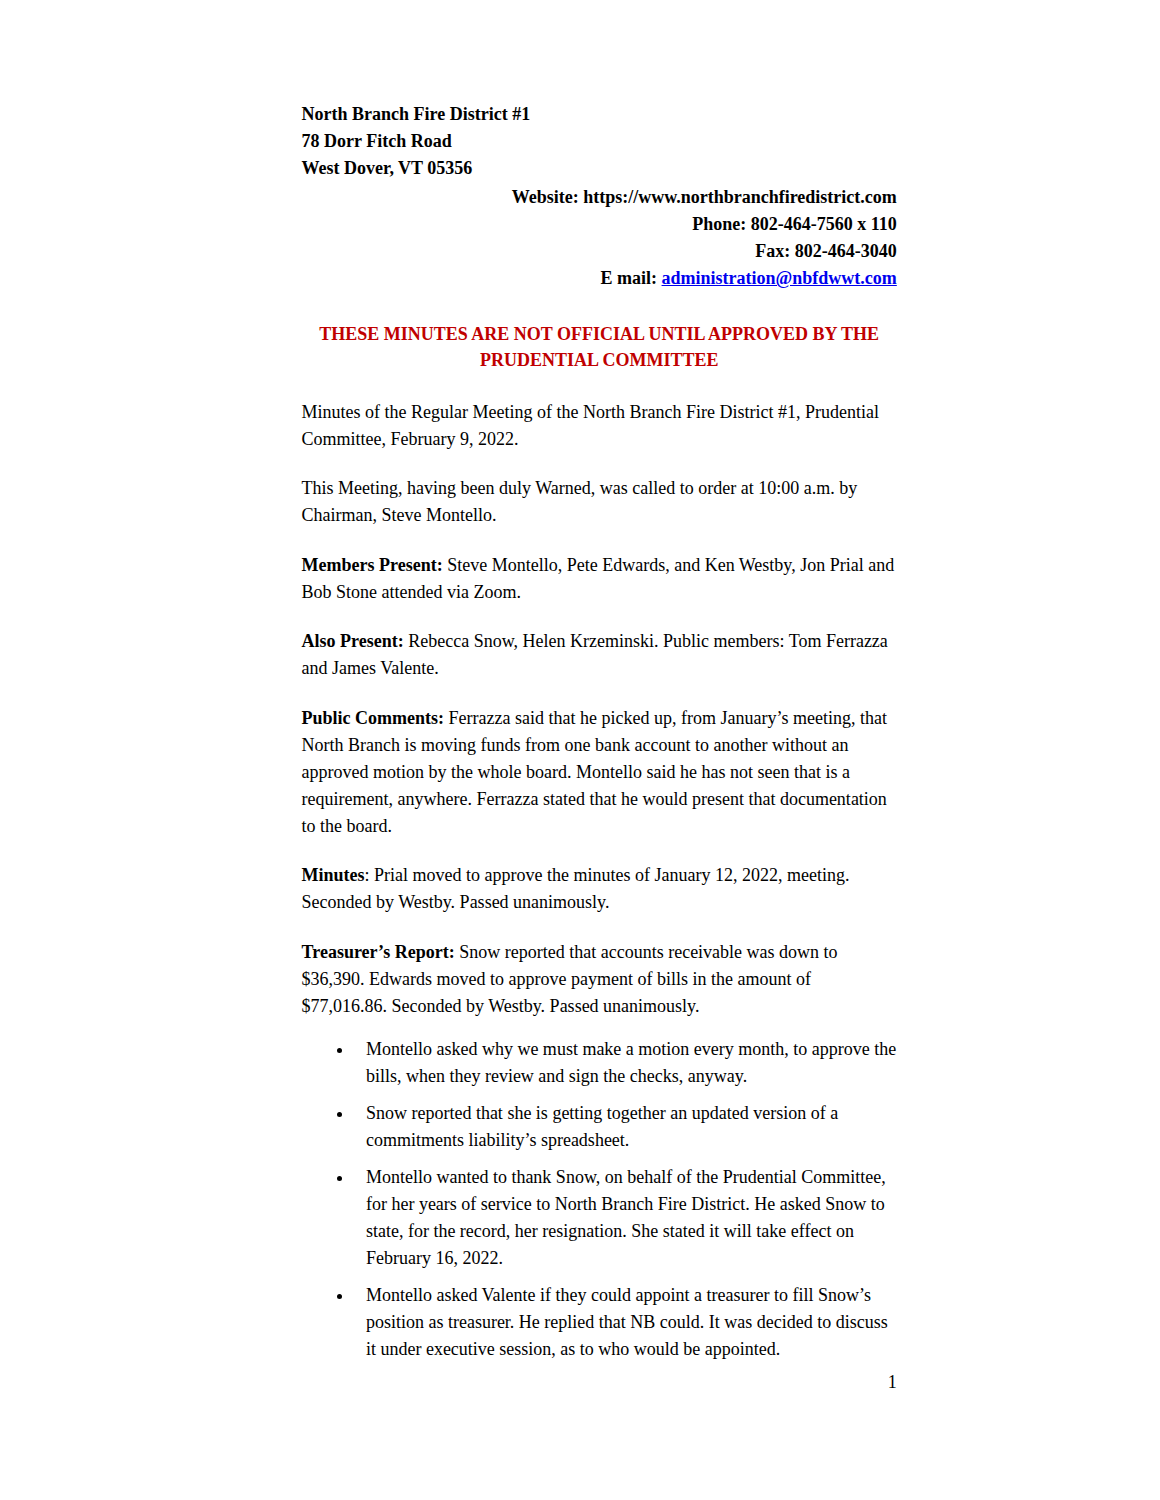North Branch Fire District #1 78 Dorr Fitch Road West Dover, VT 05356
Website: https://www.northbranchfiredistrict.com Phone: 802-464-7560 x 110 Fax: 802-464-3040 E mail: administration@nbfdwwt.com
THESE MINUTES ARE NOT OFFICIAL UNTIL APPROVED BY THE
PRUDENTIAL COMMITTEE
Minutes of the Regular Meeting of the North Branch Fire District #1, Prudential Committee, February 9, 2022.
This Meeting, having been duly Warned, was called to order at 10:00 a.m. by Chairman, Steve Montello.
Members Present: Steve Montello, Pete Edwards, and Ken Westby, Jon Prial and Bob Stone attended via Zoom.
Also Present: Rebecca Snow, Helen Krzeminski. Public members: Tom Ferrazza and James Valente.
Public Comments: Ferrazza said that he picked up, from January’s meeting, that North Branch is moving funds from one bank account to another without an approved motion by the whole board. Montello said he has not seen that is a requirement, anywhere. Ferrazza stated that he would present that documentation to the board.
Minutes: Prial moved to approve the minutes of January 12, 2022, meeting. Seconded by Westby. Passed unanimously.
Treasurer’s Report: Snow reported that accounts receivable was down to $36,390. Edwards moved to approve payment of bills in the amount of $77,016.86. Seconded by Westby. Passed unanimously.
Montello asked why we must make a motion every month, to approve the bills, when they review and sign the checks, anyway.
Snow reported that she is getting together an updated version of a commitments liability’s spreadsheet.
Montello wanted to thank Snow, on behalf of the Prudential Committee, for her years of service to North Branch Fire District. He asked Snow to state, for the record, her resignation. She stated it will take effect on February 16, 2022.
Montello asked Valente if they could appoint a treasurer to fill Snow’s position as treasurer. He replied that NB could. It was decided to discuss it under executive session, as to who would be appointed.
1